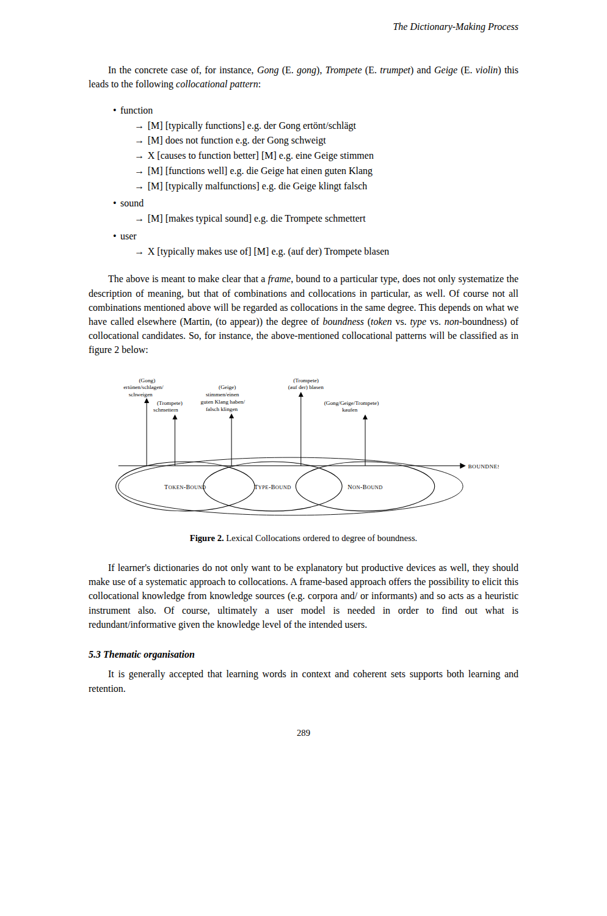The Dictionary-Making Process
In the concrete case of, for instance, Gong (E. gong), Trompete (E. trumpet) and Geige (E. violin) this leads to the following collocational pattern:
•function
→[M] [typically functions] e.g. der Gong ertönt/schlägt
→[M] does not function e.g. der Gong schweigt
→X [causes to function better] [M] e.g. eine Geige stimmen
→[M] [functions well] e.g. die Geige hat einen guten Klang
→[M] [typically malfunctions] e.g. die Geige klingt falsch
•sound
→[M] [makes typical sound] e.g. die Trompete schmettert
•user
→X [typically makes use of] [M] e.g. (auf der) Trompete blasen
The above is meant to make clear that a frame, bound to a particular type, does not only systematize the description of meaning, but that of combinations and collocations in particular, as well. Of course not all combinations mentioned above will be regarded as collocations in the same degree. This depends on what we have called elsewhere (Martin, (to appear)) the degree of boundness (token vs. type vs. non-boundness) of collocational candidates. So, for instance, the above-mentioned collocational patterns will be classified as in figure 2 below:
(Gong) ertönen/schlagen/ schweigen (Trompete) schmettern (Geige) stimmen/einen guten Klang haben/ falsch klingen (Trompete) (auf der) blasen (Gong/Geige/Trompete) kaufen BOUNDNESS TOKEN-BOUND TYPE-BOUND NON-BOUND
Figure 2. Lexical Collocations ordered to degree of boundness.
If learner's dictionaries do not only want to be explanatory but productive devices as well, they should make use of a systematic approach to collocations. A frame-based approach offers the possibility to elicit this collocational knowledge from knowledge sources (e.g. corpora and/ or informants) and so acts as a heuristic instrument also. Of course, ultimately a user model is needed in order to find out what is redundant/informative given the knowledge level of the intended users.
5.3 Thematic organisation
It is generally accepted that learning words in context and coherent sets supports both learning and retention.
289